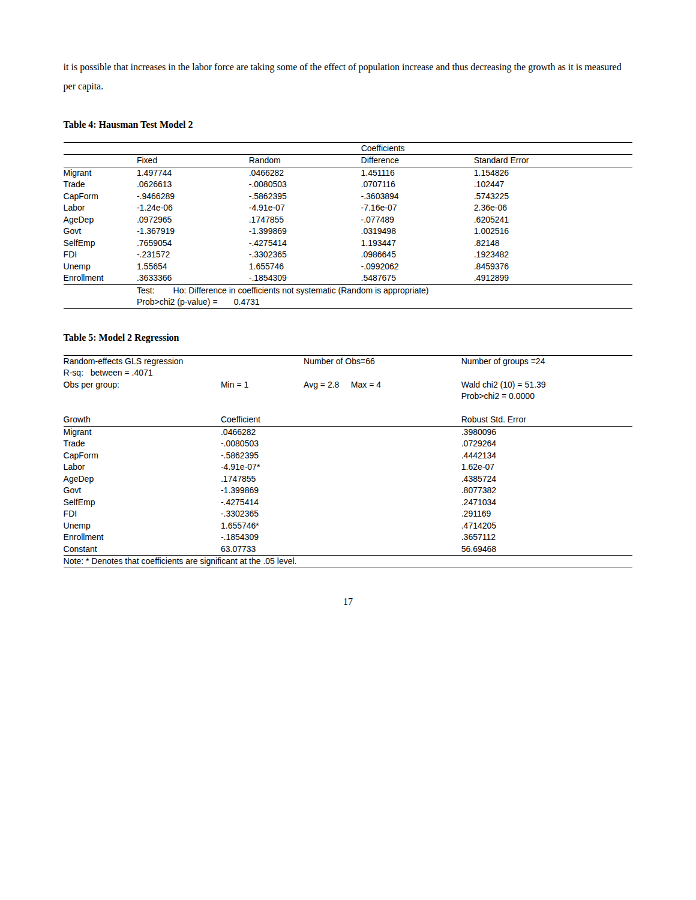it is possible that increases in the labor force are taking some of the effect of population increase and thus decreasing the growth as it is measured per capita.
Table 4: Hausman Test Model 2
| | Coefficients |
| | Fixed | Random | Difference | Standard Error |
| Migrant | 1.497744 | .0466282 | 1.451116 | 1.154826 |
| Trade | .0626613 | -.0080503 | .0707116 | .102447 |
| CapForm | -.9466289 | -.5862395 | -.3603894 | .5743225 |
| Labor | -1.24e-06 | -4.91e-07 | -7.16e-07 | 2.36e-06 |
| AgeDep | .0972965 | .1747855 | -.077489 | .6205241 |
| Govt | -1.367919 | -1.399869 | .0319498 | 1.002516 |
| SelfEmp | .7659054 | -.4275414 | 1.193447 | .82148 |
| FDI | -.231572 | -.3302365 | .0986645 | .1923482 |
| Unemp | 1.55654 | 1.655746 | -.0992062 | .8459376 |
| Enrollment | .3633366 | -.1854309 | .5487675 | .4912899 |
| | Test: Ho: Difference in coefficients not systematic (Random is appropriate) |
| | Prob>chi2 (p-value) = 0.4731 |
Table 5: Model 2 Regression
| Random-effects GLS regression | Number of Obs=66 | Number of groups =24 |
| R-sq: between = .4071 |
| Obs per group: | Min = 1 | Avg = 2.8 Max = 4 | Wald chi2 (10) = 51.39 |
| | | | Prob>chi2 = 0.0000 |
| Growth | Coefficient | Robust Std. Error |
| Migrant | .0466282 | .3980096 |
| Trade | -.0080503 | .0729264 |
| CapForm | -.5862395 | .4442134 |
| Labor | -4.91e-07* | 1.62e-07 |
| AgeDep | .1747855 | .4385724 |
| Govt | -1.399869 | .8077382 |
| SelfEmp | -.4275414 | .2471034 |
| FDI | -.3302365 | .291169 |
| Unemp | 1.655746* | .4714205 |
| Enrollment | -.1854309 | .3657112 |
| Constant | 63.07733 | 56.69468 |
| Note: * Denotes that coefficients are significant at the .05 level. |
17